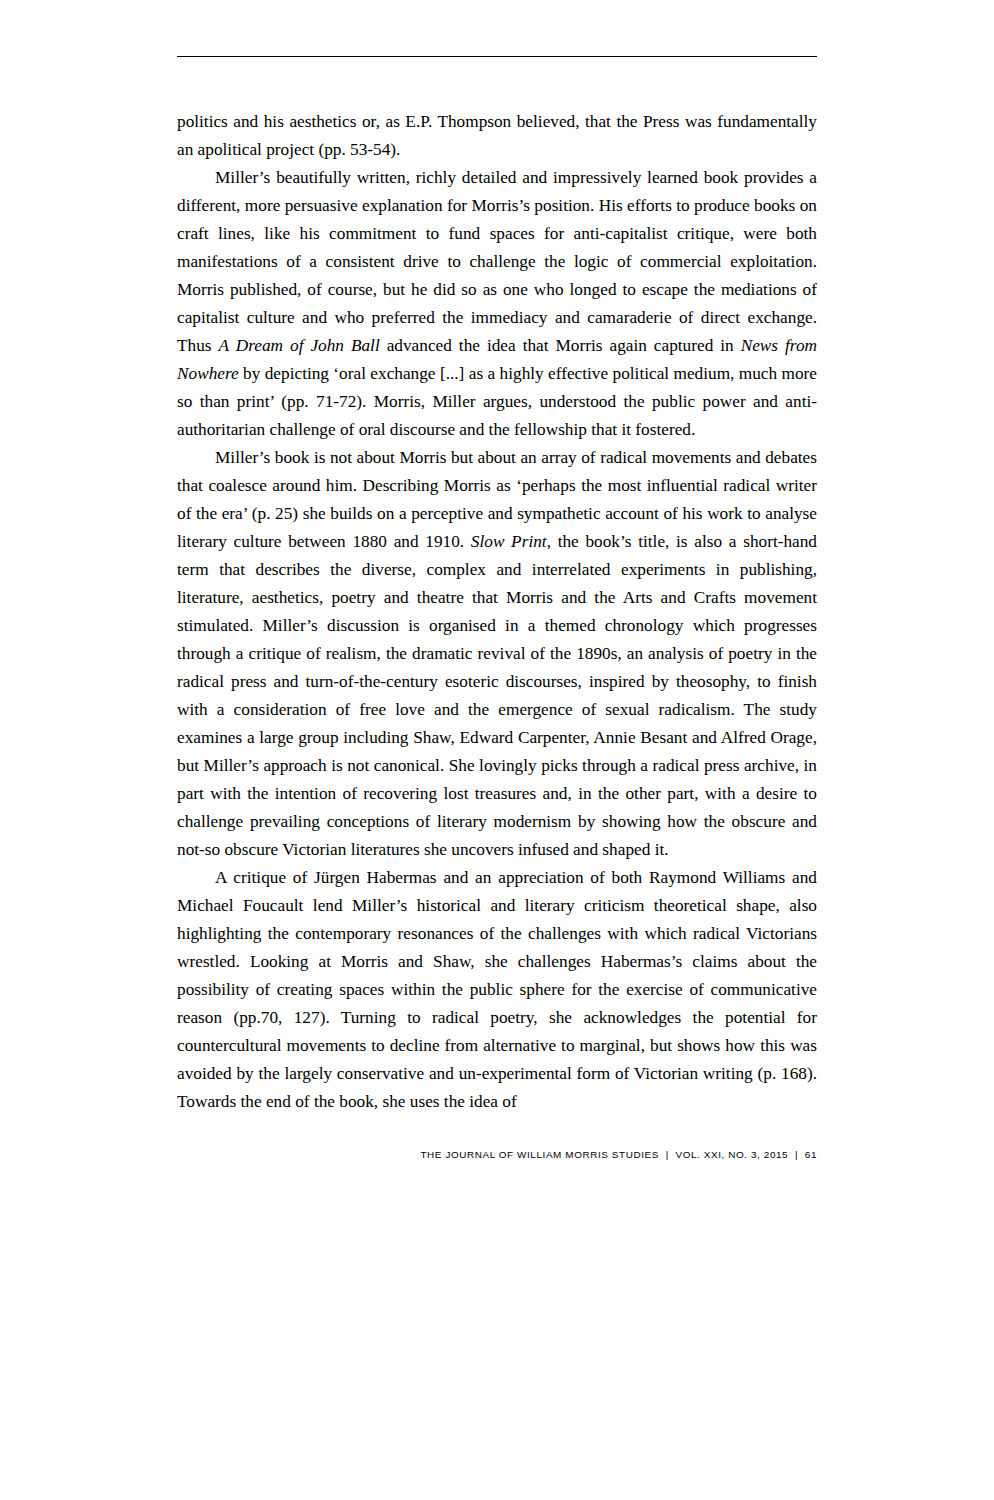politics and his aesthetics or, as E.P. Thompson believed, that the Press was fundamentally an apolitical project (pp. 53-54).
Miller’s beautifully written, richly detailed and impressively learned book provides a different, more persuasive explanation for Morris’s position. His efforts to produce books on craft lines, like his commitment to fund spaces for anti-capitalist critique, were both manifestations of a consistent drive to challenge the logic of commercial exploitation. Morris published, of course, but he did so as one who longed to escape the mediations of capitalist culture and who preferred the immediacy and camaraderie of direct exchange. Thus A Dream of John Ball advanced the idea that Morris again captured in News from Nowhere by depicting ‘oral exchange [...] as a highly effective political medium, much more so than print’ (pp. 71-72). Morris, Miller argues, understood the public power and anti-authoritarian challenge of oral discourse and the fellowship that it fostered.
Miller’s book is not about Morris but about an array of radical movements and debates that coalesce around him. Describing Morris as ‘perhaps the most influential radical writer of the era’ (p. 25) she builds on a perceptive and sympathetic account of his work to analyse literary culture between 1880 and 1910. Slow Print, the book’s title, is also a short-hand term that describes the diverse, complex and interrelated experiments in publishing, literature, aesthetics, poetry and theatre that Morris and the Arts and Crafts movement stimulated. Miller’s discussion is organised in a themed chronology which progresses through a critique of realism, the dramatic revival of the 1890s, an analysis of poetry in the radical press and turn-of-the-century esoteric discourses, inspired by theosophy, to finish with a consideration of free love and the emergence of sexual radicalism. The study examines a large group including Shaw, Edward Carpenter, Annie Besant and Alfred Orage, but Miller’s approach is not canonical. She lovingly picks through a radical press archive, in part with the intention of recovering lost treasures and, in the other part, with a desire to challenge prevailing conceptions of literary modernism by showing how the obscure and not-so obscure Victorian literatures she uncovers infused and shaped it.
A critique of Jürgen Habermas and an appreciation of both Raymond Williams and Michael Foucault lend Miller’s historical and literary criticism theoretical shape, also highlighting the contemporary resonances of the challenges with which radical Victorians wrestled. Looking at Morris and Shaw, she challenges Habermas’s claims about the possibility of creating spaces within the public sphere for the exercise of communicative reason (pp.70, 127). Turning to radical poetry, she acknowledges the potential for countercultural movements to decline from alternative to marginal, but shows how this was avoided by the largely conservative and un-experimental form of Victorian writing (p. 168). Towards the end of the book, she uses the idea of
THE JOURNAL OF WILLIAM MORRIS STUDIES | VOL. XXI, NO. 3, 2015 | 61